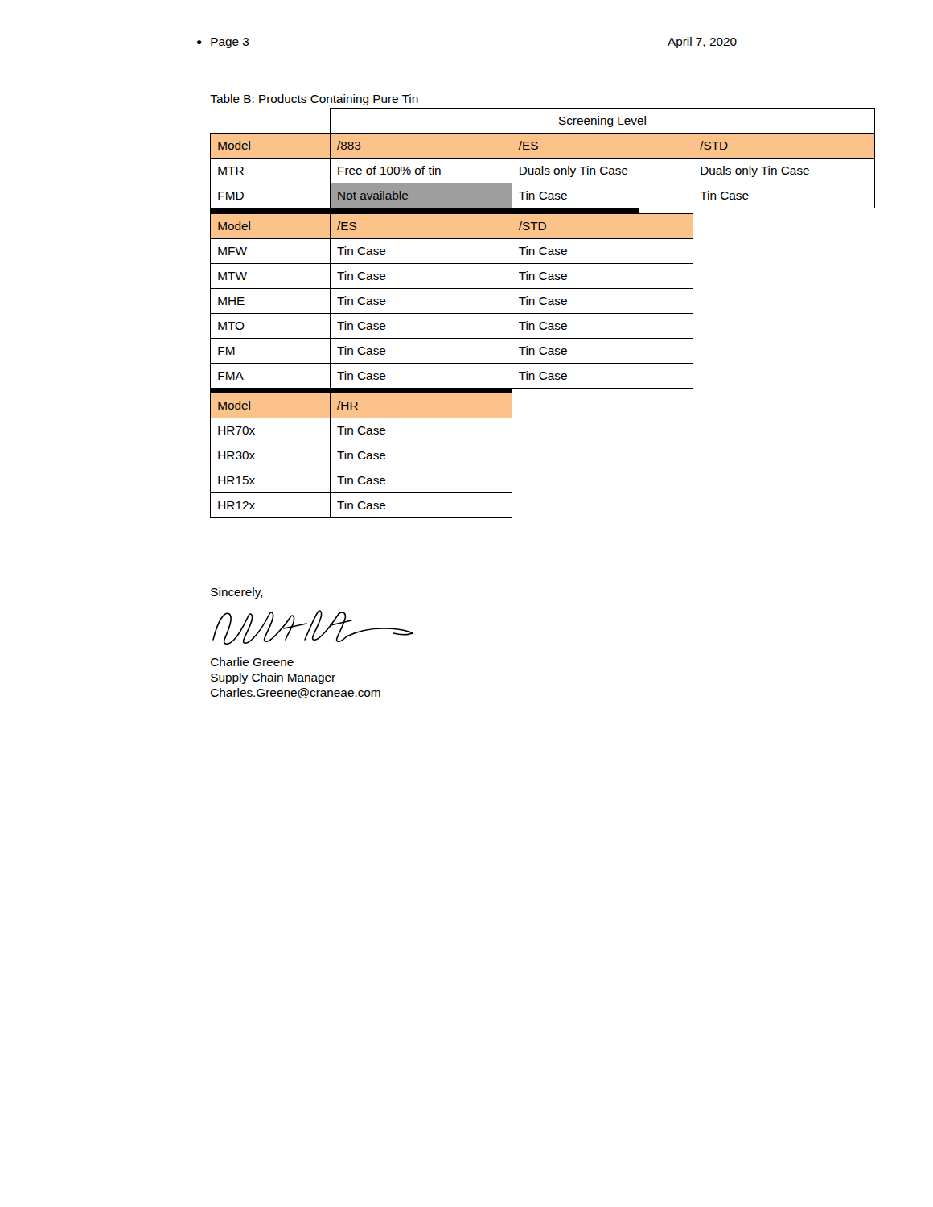●Page 3
April 7, 2020
Table B: Products Containing Pure Tin
| | Screening Level |
| Model | /883 | /ES | /STD |
| MTR | Free of 100% of tin | Duals only Tin Case | Duals only Tin Case |
| FMD | Not available | Tin Case | Tin Case |
| Model | /ES | /STD |
| MFW | Tin Case | Tin Case |
| MTW | Tin Case | Tin Case |
| MHE | Tin Case | Tin Case |
| MTO | Tin Case | Tin Case |
| FM | Tin Case | Tin Case |
| FMA | Tin Case | Tin Case |
| Model | /HR |
| HR70x | Tin Case |
| HR30x | Tin Case |
| HR15x | Tin Case |
| HR12x | Tin Case |
Sincerely,
Charlie Greene
Supply Chain Manager
Charles.Greene@craneae.com